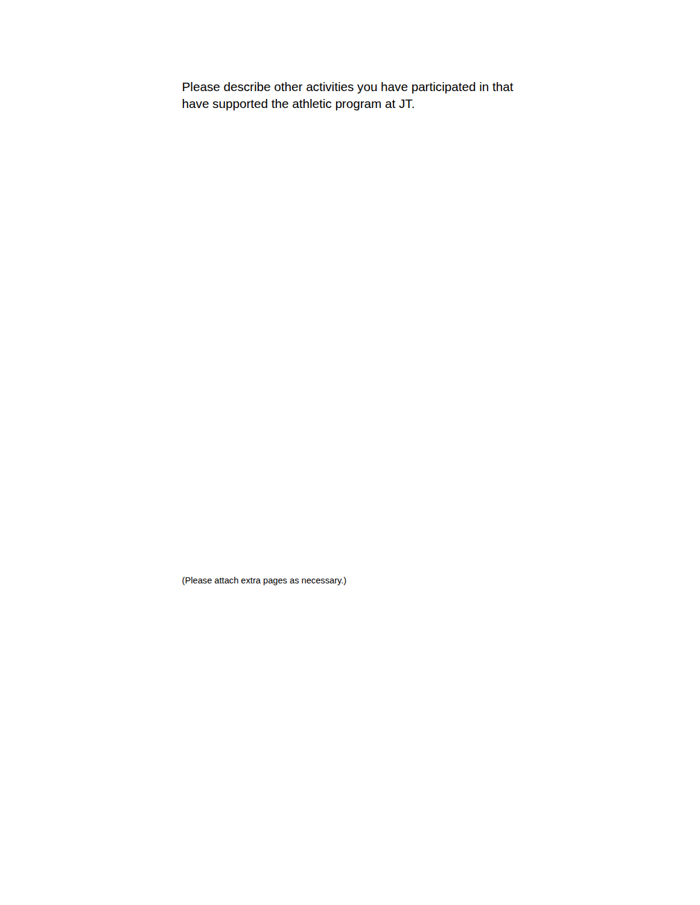Please describe other activities you have participated in that have supported the athletic program at JT.
(Please attach extra pages as necessary.)